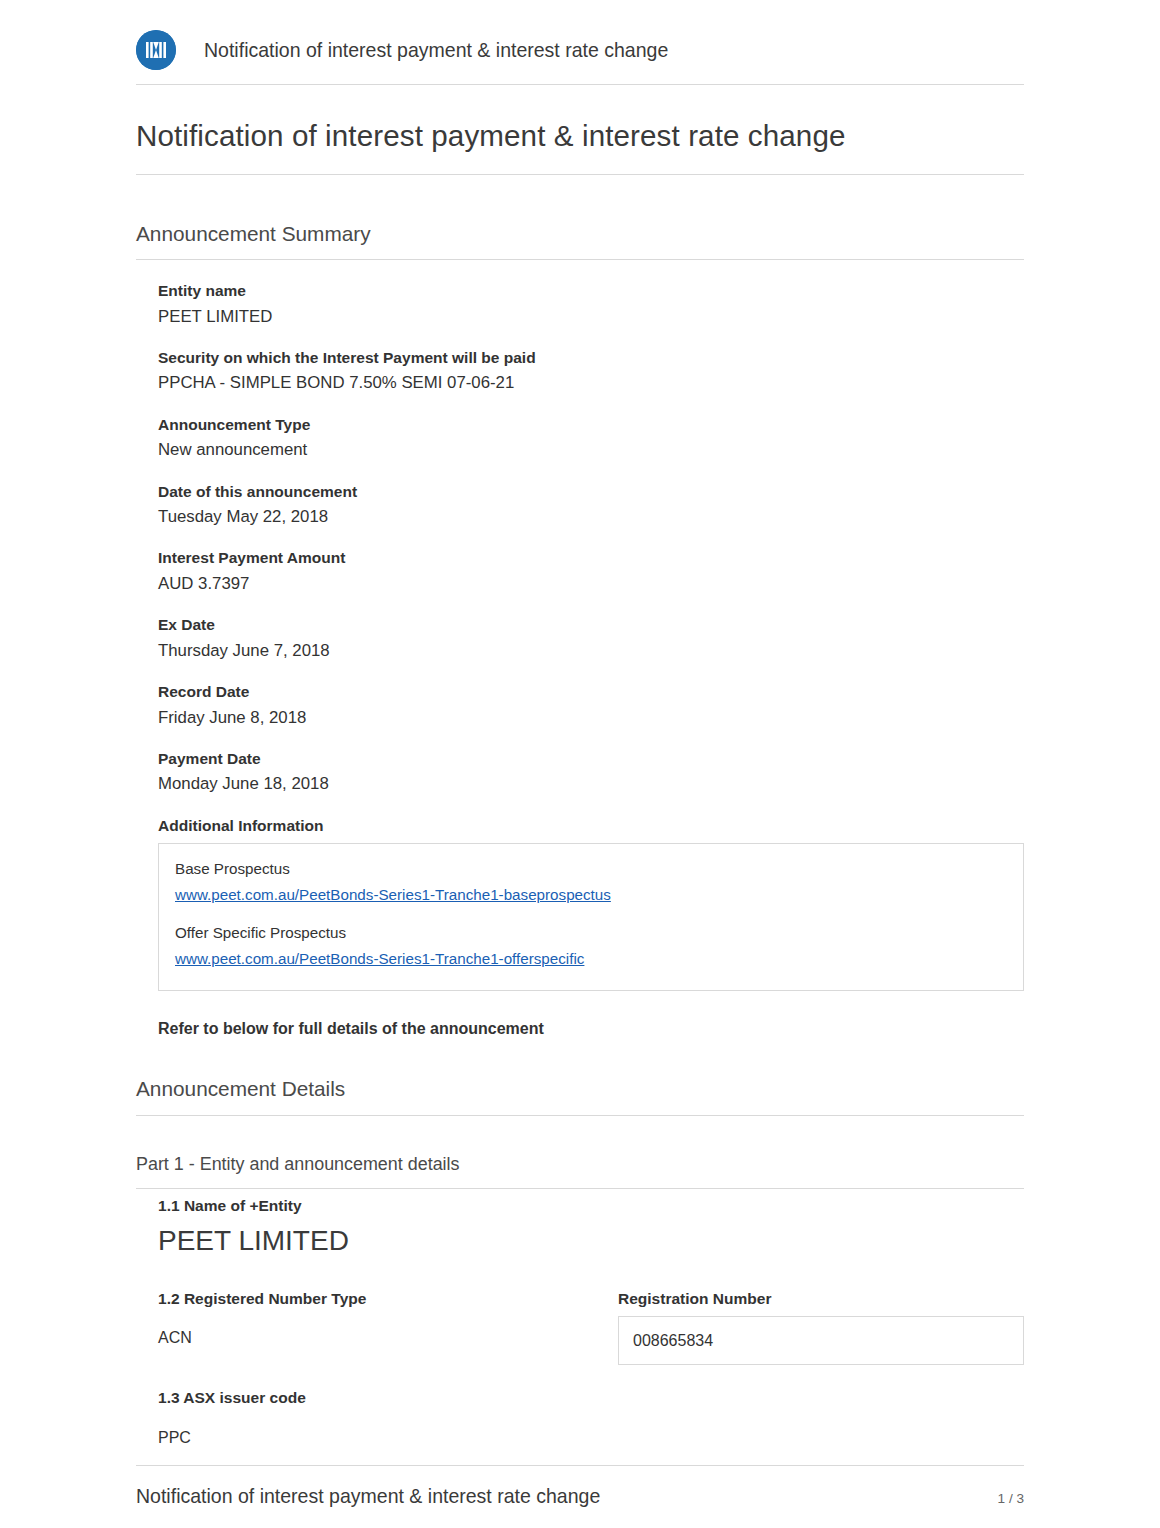Notification of interest payment & interest rate change
Notification of interest payment & interest rate change
Announcement Summary
Entity name
PEET LIMITED
Security on which the Interest Payment will be paid
PPCHA - SIMPLE BOND 7.50% SEMI 07-06-21
Announcement Type
New announcement
Date of this announcement
Tuesday May 22, 2018
Interest Payment Amount
AUD 3.7397
Ex Date
Thursday June 7, 2018
Record Date
Friday June 8, 2018
Payment Date
Monday June 18, 2018
Additional Information
Base Prospectus
www.peet.com.au/PeetBonds-Series1-Tranche1-baseprospectus
Offer Specific Prospectus
www.peet.com.au/PeetBonds-Series1-Tranche1-offerspecific
Refer to below for full details of the announcement
Announcement Details
Part 1 - Entity and announcement details
1.1 Name of +Entity
PEET LIMITED
1.2 Registered Number Type
ACN
Registration Number
008665834
1.3 ASX issuer code
PPC
Notification of interest payment & interest rate change
1 / 3